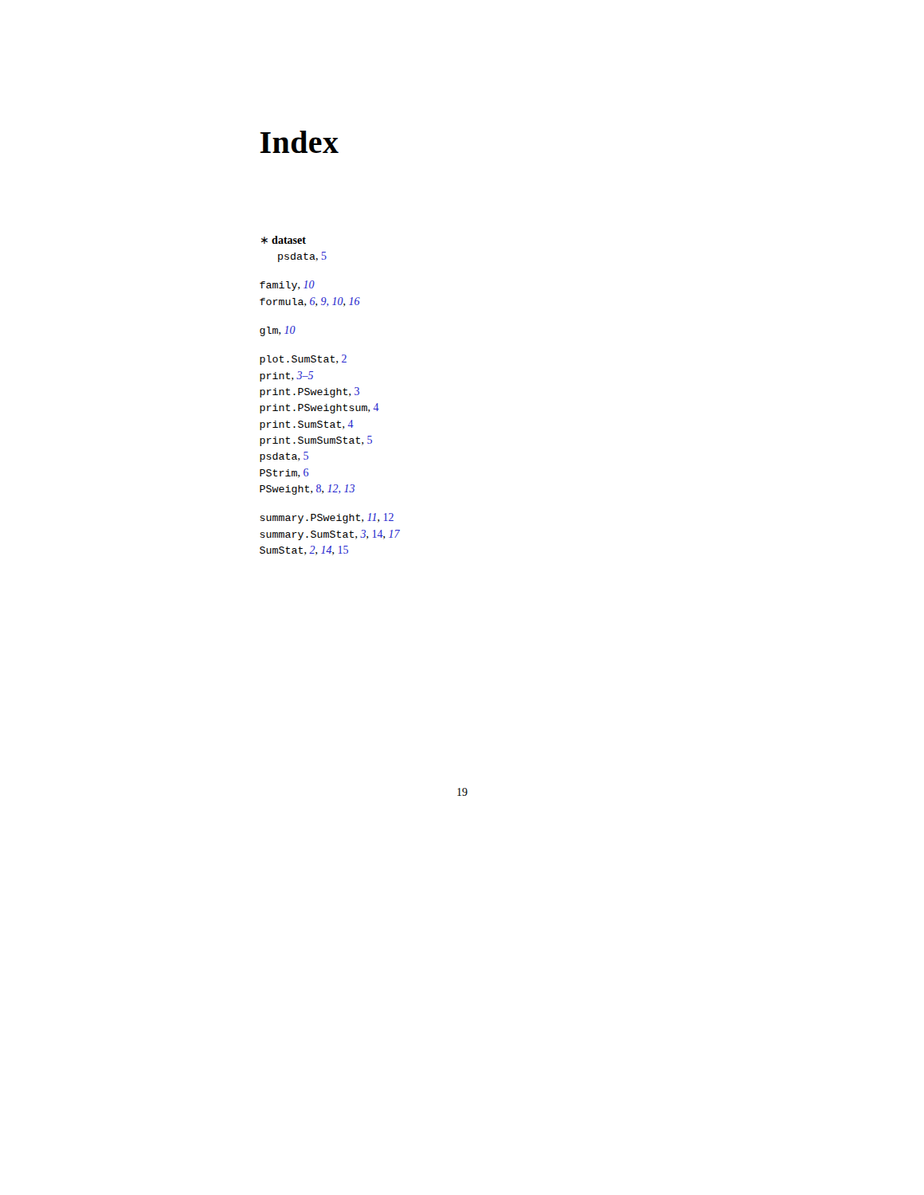Index
∗ dataset
psdata, 5
family, 10
formula, 6, 9, 10, 16
glm, 10
plot.SumStat, 2
print, 3–5
print.PSweight, 3
print.PSweightsum, 4
print.SumStat, 4
print.SumSumStat, 5
psdata, 5
PStrim, 6
PSweight, 8, 12, 13
summary.PSweight, 11, 12
summary.SumStat, 3, 14, 17
SumStat, 2, 14, 15
19